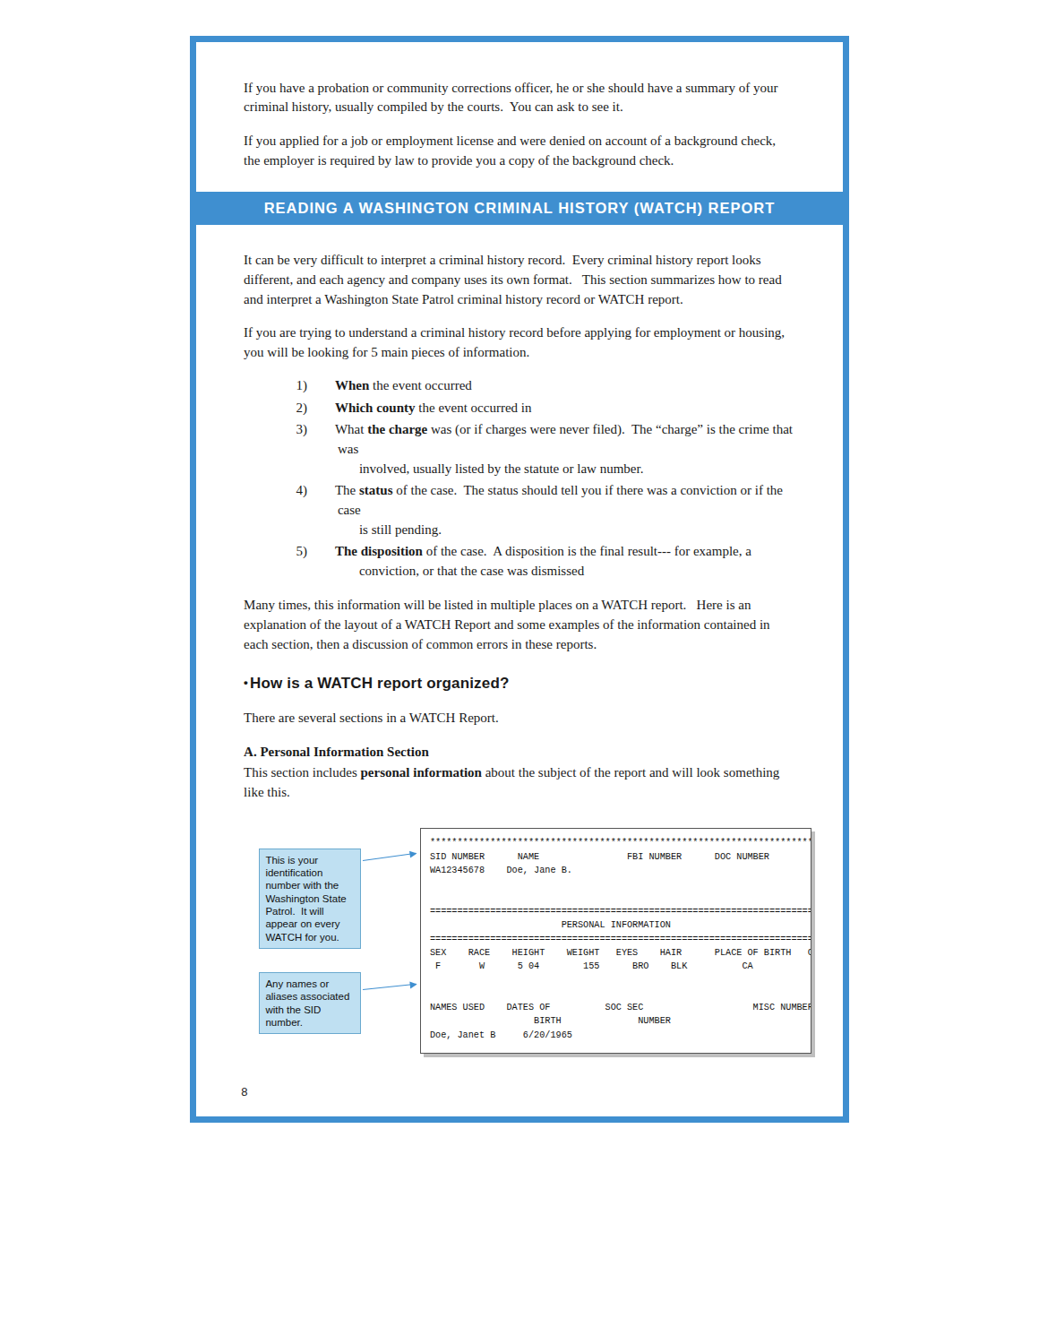If you have a probation or community corrections officer, he or she should have a summary of your criminal history, usually compiled by the courts. You can ask to see it.
If you applied for a job or employment license and were denied on account of a background check, the employer is required by law to provide you a copy of the background check.
Reading a Washington Criminal History (WATCH) Report
It can be very difficult to interpret a criminal history record. Every criminal history report looks different, and each agency and company uses its own format. This section summarizes how to read and interpret a Washington State Patrol criminal history record or WATCH report.
If you are trying to understand a criminal history record before applying for employment or housing, you will be looking for 5 main pieces of information.
1) When the event occurred
2) Which county the event occurred in
3) What the charge was (or if charges were never filed). The “charge” is the crime that wasinvolved, usually listed by the statute or law number.
4) The status of the case. The status should tell you if there was a conviction or if the caseis still pending.
5) The disposition of the case. A disposition is the final result--- for example, aconviction, or that the case was dismissed
Many times, this information will be listed in multiple places on a WATCH report. Here is an explanation of the layout of a WATCH Report and some examples of the information contained in each section, then a discussion of common errors in these reports.
How is a WATCH report organized?
There are several sections in a WATCH Report.
A. Personal Information Section
This section includes personal information about the subject of the report and will look something like this.
This is your identification number with the Washington State Patrol. It will appear on every WATCH for you.
Any names or aliases associated with the SID number.
************************************************************************ SID NUMBER NAME FBI NUMBER DOC NUMBER WA12345678 Doe, Jane B. ======================================================================= PERSONAL INFORMATION ======================================================================= SEX RACE HEIGHT WEIGHT EYES HAIR PLACE OF BIRTH CITIZENSHIP F W 5 04 155 BRO BLK CA NAMES USED DATES OF SOC SEC MISC NUMBER BIRTH NUMBER Doe, Janet B 6/20/1965
8